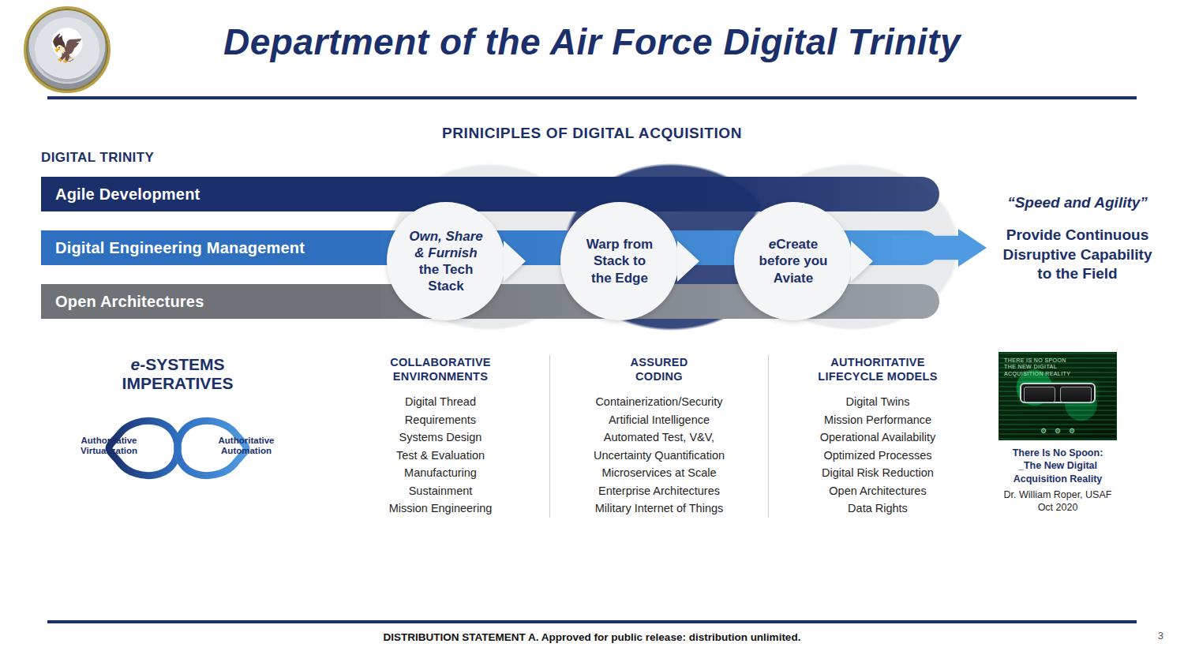🦅
Department of the Air Force Digital Trinity
PRINICIPLES OF DIGITAL ACQUISITION
DIGITAL TRINITY
Agile Development
Digital Engineering Management
Open Architectures
Own, Share
& Furnish
the Tech
Stack
Warp from
Stack to
the Edge
e Create
before you
Aviate
“Speed and Agility”
Provide Continuous
Disruptive Capability
to the Field
e-SYSTEMS
IMPERATIVES
Authoritative
Virtualization
Authoritative
Automation
COLLABORATIVE
ENVIRONMENTS
Digital Thread
Requirements
Systems Design
Test & Evaluation
Manufacturing
Sustainment
Mission Engineering
ASSURED
CODING
Containerization/Security
Artificial Intelligence
Automated Test, V&V,
Uncertainty Quantification
Microservices at Scale
Enterprise Architectures
Military Internet of Things
AUTHORITATIVE
LIFECYCLE MODELS
Digital Twins
Mission Performance
Operational Availability
Optimized Processes
Digital Risk Reduction
Open Architectures
Data Rights
THERE IS NO SPOON
THE NEW DIGITAL
ACQUISITION REALITY
⚙⚙⚙
There Is No Spoon:
_The New Digital
Acquisition Reality Dr. William Roper, USAF
Oct 2020
DISTRIBUTION STATEMENT A. Approved for public release: distribution unlimited.
3